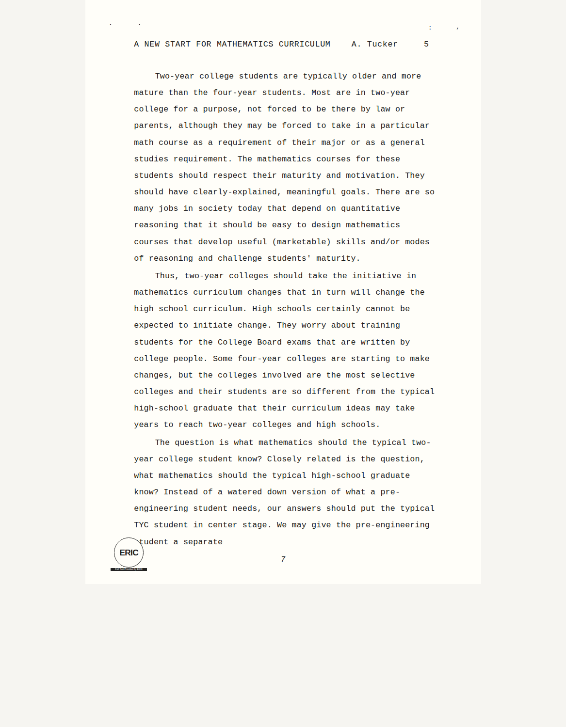. .
:
,
A New Start for Mathematics Curriculum A. Tucker 5
Two-year college students are typically older and more mature than the four-year students. Most are in two-year college for a purpose, not forced to be there by law or parents, although they may be forced to take in a particular math course as a requirement of their major or as a general studies requirement. The mathematics courses for these students should respect their maturity and motivation. They should have clearly-explained, meaningful goals. There are so many jobs in society today that depend on quantitative reasoning that it should be easy to design mathematics courses that develop useful (marketable) skills and/or modes of reasoning and challenge students' maturity.
Thus, two-year colleges should take the initiative in mathematics curriculum changes that in turn will change the high school curriculum. High schools certainly cannot be expected to initiate change. They worry about training students for the College Board exams that are written by college people. Some four-year colleges are starting to make changes, but the colleges involved are the most selective colleges and their students are so different from the typical high-school graduate that their curriculum ideas may take years to reach two-year colleges and high schools.
The question is what mathematics should the typical two-year college student know? Closely related is the question, what mathematics should the typical high-school graduate know? Instead of a watered down version of what a pre-engineering student needs, our answers should put the typical TYC student in center stage. We may give the pre-engineering student a separate
ERIC
Full Text Provided by ERIC
7